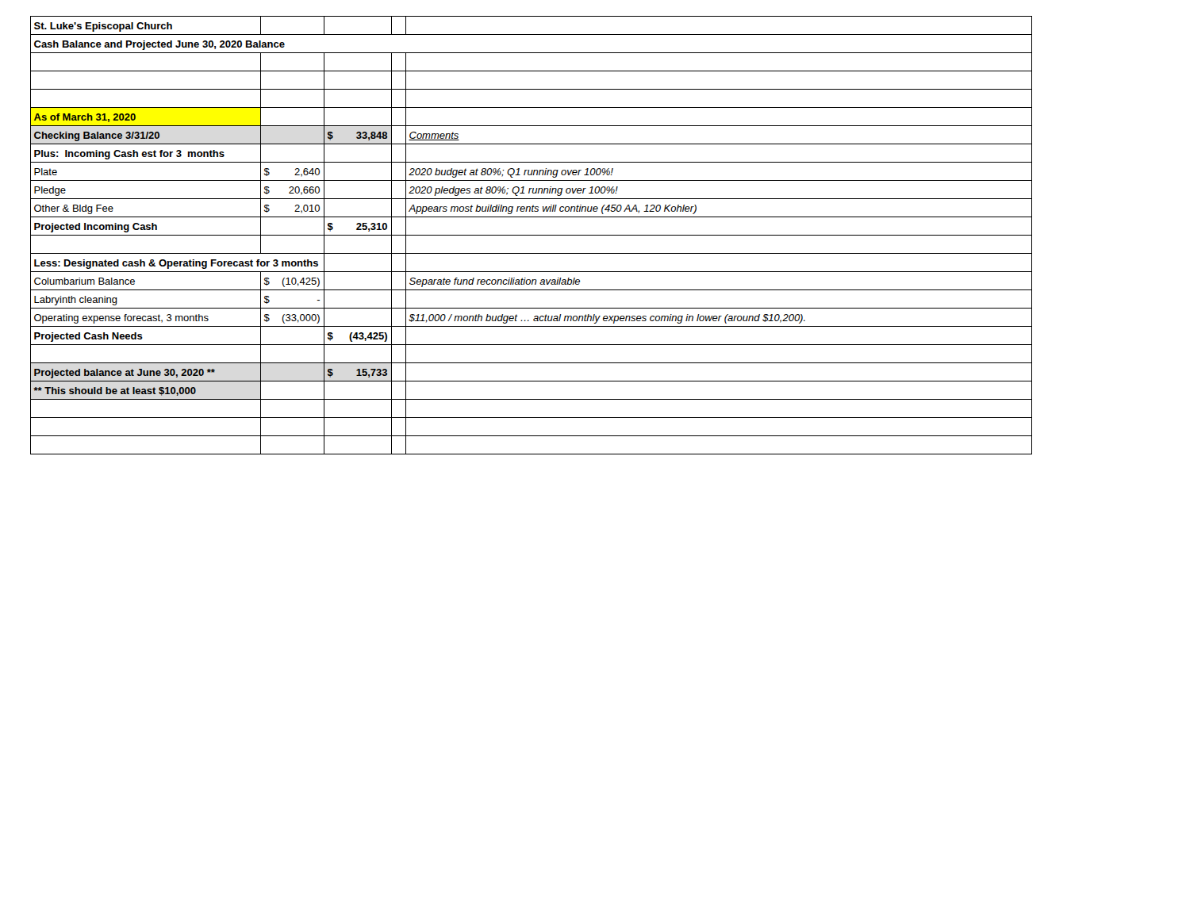| | St. Luke's Episcopal Church | | | | |
| | Cash Balance and Projected June 30, 2020 Balance |
| | As of March 31, 2020 | | | | |
| | Checking Balance 3/31/20 | | $ 33,848 | | Comments |
| | Plus: Incoming Cash est for 3 months | | | | |
| | Plate | $ 2,640 | | | 2020 budget at 80%; Q1 running over 100%! |
| | Pledge | $ 20,660 | | | 2020 pledges at 80%; Q1 running over 100%! |
| | Other & Bldg Fee | $ 2,010 | | | Appears most buildilng rents will continue (450 AA, 120 Kohler) |
| | Projected Incoming Cash | | $ 25,310 | | |
| | Less: Designated cash & Operating Forecast for 3 months | | | |
| | Columbarium Balance | $ (10,425) | | | Separate fund reconciliation available |
| | Labryinth cleaning | $ - | | | |
| | Operating expense forecast, 3 months | $ (33,000) | | | $11,000 / month budget … actual monthly expenses coming in lower (around $10,200). |
| | Projected Cash Needs | | $ (43,425) | | |
| | Projected balance at June 30, 2020 ** | | $ 15,733 | | |
| | ** This should be at least $10,000 | | | | |